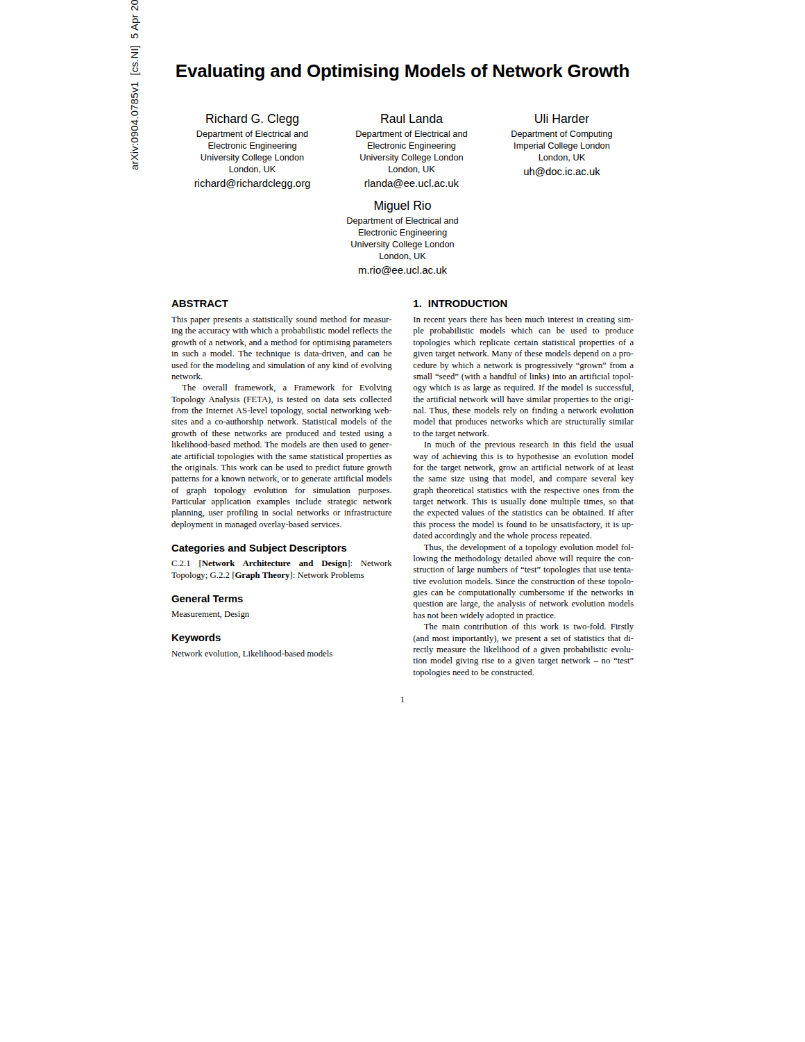arXiv:0904.0785v1 [cs.NI] 5 Apr 2009
Evaluating and Optimising Models of Network Growth
| Richard G. Clegg Department of Electrical and Electronic Engineering University College London London, UK richard@richardclegg.org | Raul Landa Department of Electrical and Electronic Engineering University College London London, UK rlanda@ee.ucl.ac.uk | Uli Harder Department of Computing Imperial College London London, UK uh@doc.ic.ac.uk |
Miguel Rio Department of Electrical and
Electronic Engineering
University College London
London, UK
m.rio@ee.ucl.ac.uk
ABSTRACT
This paper presents a statistically sound method for measuring the accuracy with which a probabilistic model reflects the growth of a network, and a method for optimising parameters in such a model. The technique is data-driven, and can be used for the modeling and simulation of any kind of evolving network.
The overall framework, a Framework for Evolving Topology Analysis (FETA), is tested on data sets collected from the Internet AS-level topology, social networking websites and a co-authorship network. Statistical models of the growth of these networks are produced and tested using a likelihood-based method. The models are then used to generate artificial topologies with the same statistical properties as the originals. This work can be used to predict future growth patterns for a known network, or to generate artificial models of graph topology evolution for simulation purposes. Particular application examples include strategic network planning, user profiling in social networks or infrastructure deployment in managed overlay-based services.
Categories and Subject Descriptors
C.2.1 [Network Architecture and Design]: Network Topology; G.2.2 [Graph Theory]: Network Problems
General Terms
Measurement, Design
Keywords
Network evolution, Likelihood-based models
1. INTRODUCTION
In recent years there has been much interest in creating simple probabilistic models which can be used to produce topologies which replicate certain statistical properties of a given target network. Many of these models depend on a procedure by which a network is progressively “grown” from a small “seed” (with a handful of links) into an artificial topology which is as large as required. If the model is successful, the artificial network will have similar properties to the original. Thus, these models rely on finding a network evolution model that produces networks which are structurally similar to the target network.
In much of the previous research in this field the usual way of achieving this is to hypothesise an evolution model for the target network, grow an artificial network of at least the same size using that model, and compare several key graph theoretical statistics with the respective ones from the target network. This is usually done multiple times, so that the expected values of the statistics can be obtained. If after this process the model is found to be unsatisfactory, it is updated accordingly and the whole process repeated.
Thus, the development of a topology evolution model following the methodology detailed above will require the construction of large numbers of “test” topologies that use tentative evolution models. Since the construction of these topologies can be computationally cumbersome if the networks in question are large, the analysis of network evolution models has not been widely adopted in practice.
The main contribution of this work is two-fold. Firstly (and most importantly), we present a set of statistics that directly measure the likelihood of a given probabilistic evolution model giving rise to a given target network – no “test” topologies need to be constructed.
1